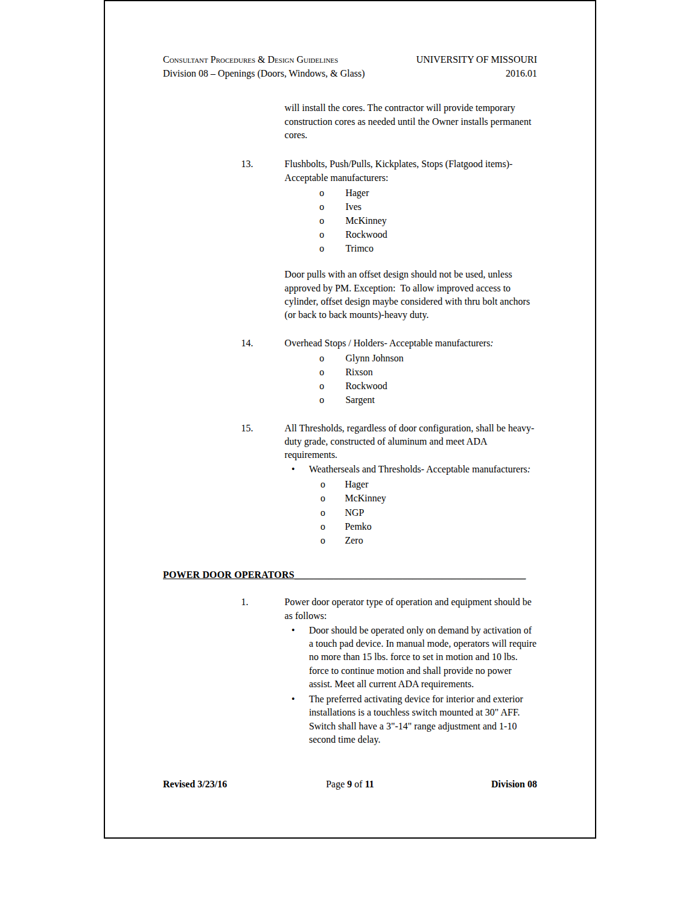Consultant Procedures & Design Guidelines
UNIVERSITY OF MISSOURI
Division 08 – Openings (Doors, Windows, & Glass)
2016.01
will install the cores. The contractor will provide temporary construction cores as needed until the Owner installs permanent cores.
13. Flushbolts, Push/Pulls, Kickplates, Stops (Flatgood items)- Acceptable manufacturers:
Hager
Ives
McKinney
Rockwood
Trimco
Door pulls with an offset design should not be used, unless approved by PM. Exception: To allow improved access to cylinder, offset design maybe considered with thru bolt anchors (or back to back mounts)-heavy duty.
14. Overhead Stops / Holders- Acceptable manufacturers:
Glynn Johnson
Rixson
Rockwood
Sargent
15. All Thresholds, regardless of door configuration, shall be heavy-duty grade, constructed of aluminum and meet ADA requirements.
Weatherseals and Thresholds- Acceptable manufacturers:
Hager
McKinney
NGP
Pemko
Zero
POWER DOOR OPERATORS_______________________________________________
1. Power door operator type of operation and equipment should be as follows:
Door should be operated only on demand by activation of a touch pad device. In manual mode, operators will require no more than 15 lbs. force to set in motion and 10 lbs. force to continue motion and shall provide no power assist. Meet all current ADA requirements.
The preferred activating device for interior and exterior installations is a touchless switch mounted at 30" AFF. Switch shall have a 3"-14" range adjustment and 1-10 second time delay.
Revised 3/23/16
Page 9 of 11
Division 08